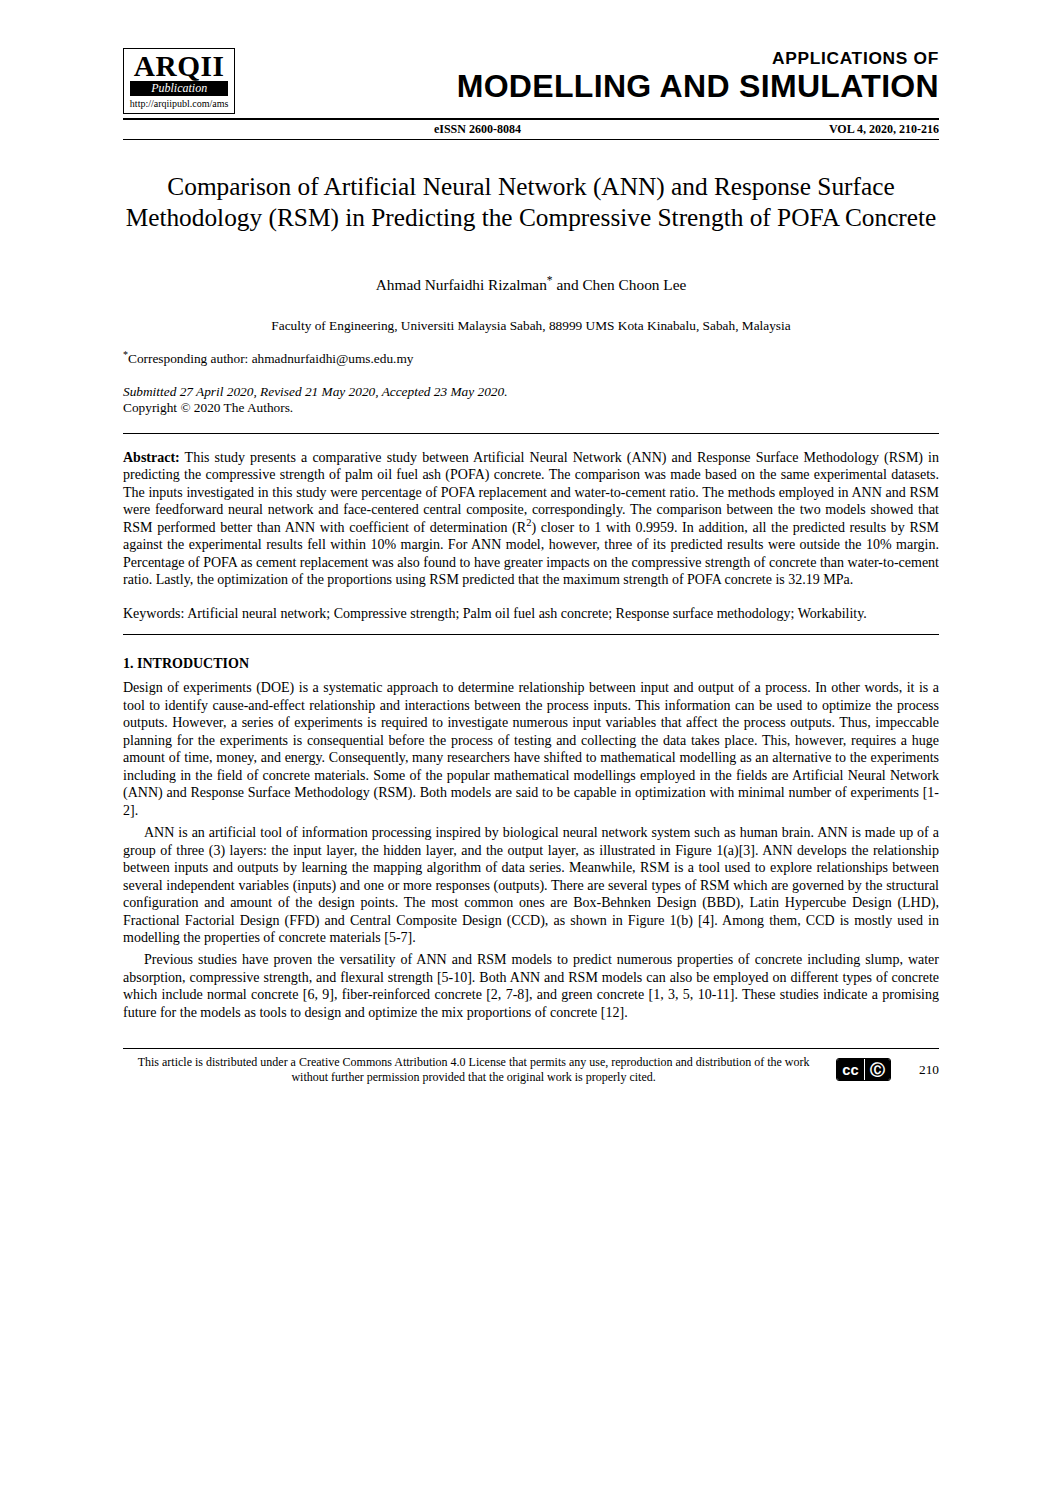ARQII
Publication http://arqiipubl.com/ams
APPLICATIONS OF
MODELLING AND SIMULATION
eISSN 2600-8084
VOL 4, 2020, 210-216
Comparison of Artificial Neural Network (ANN) and Response Surface Methodology (RSM) in Predicting the Compressive Strength of POFA Concrete
Ahmad Nurfaidhi Rizalman* and Chen Choon Lee
Faculty of Engineering, Universiti Malaysia Sabah, 88999 UMS Kota Kinabalu, Sabah, Malaysia
*Corresponding author: ahmadnurfaidhi@ums.edu.my
Submitted 27 April 2020, Revised 21 May 2020, Accepted 23 May 2020.
Copyright © 2020 The Authors.
Abstract: This study presents a comparative study between Artificial Neural Network (ANN) and Response Surface Methodology (RSM) in predicting the compressive strength of palm oil fuel ash (POFA) concrete. The comparison was made based on the same experimental datasets. The inputs investigated in this study were percentage of POFA replacement and water-to-cement ratio. The methods employed in ANN and RSM were feedforward neural network and face-centered central composite, correspondingly. The comparison between the two models showed that RSM performed better than ANN with coefficient of determination (R2) closer to 1 with 0.9959. In addition, all the predicted results by RSM against the experimental results fell within 10% margin. For ANN model, however, three of its predicted results were outside the 10% margin. Percentage of POFA as cement replacement was also found to have greater impacts on the compressive strength of concrete than water-to-cement ratio. Lastly, the optimization of the proportions using RSM predicted that the maximum strength of POFA concrete is 32.19 MPa.
Keywords: Artificial neural network; Compressive strength; Palm oil fuel ash concrete; Response surface methodology; Workability.
1. INTRODUCTION
Design of experiments (DOE) is a systematic approach to determine relationship between input and output of a process. In other words, it is a tool to identify cause-and-effect relationship and interactions between the process inputs. This information can be used to optimize the process outputs. However, a series of experiments is required to investigate numerous input variables that affect the process outputs. Thus, impeccable planning for the experiments is consequential before the process of testing and collecting the data takes place. This, however, requires a huge amount of time, money, and energy. Consequently, many researchers have shifted to mathematical modelling as an alternative to the experiments including in the field of concrete materials. Some of the popular mathematical modellings employed in the fields are Artificial Neural Network (ANN) and Response Surface Methodology (RSM). Both models are said to be capable in optimization with minimal number of experiments [1-2].
ANN is an artificial tool of information processing inspired by biological neural network system such as human brain. ANN is made up of a group of three (3) layers: the input layer, the hidden layer, and the output layer, as illustrated in Figure 1(a)[3]. ANN develops the relationship between inputs and outputs by learning the mapping algorithm of data series. Meanwhile, RSM is a tool used to explore relationships between several independent variables (inputs) and one or more responses (outputs). There are several types of RSM which are governed by the structural configuration and amount of the design points. The most common ones are Box-Behnken Design (BBD), Latin Hypercube Design (LHD), Fractional Factorial Design (FFD) and Central Composite Design (CCD), as shown in Figure 1(b) [4]. Among them, CCD is mostly used in modelling the properties of concrete materials [5-7].
Previous studies have proven the versatility of ANN and RSM models to predict numerous properties of concrete including slump, water absorption, compressive strength, and flexural strength [5-10]. Both ANN and RSM models can also be employed on different types of concrete which include normal concrete [6, 9], fiber-reinforced concrete [2, 7-8], and green concrete [1, 3, 5, 10-11]. These studies indicate a promising future for the models as tools to design and optimize the mix proportions of concrete [12].
This article is distributed under a Creative Commons Attribution 4.0 License that permits any use, reproduction and distribution of the work without further permission provided that the original work is properly cited.
ccⒸ
210